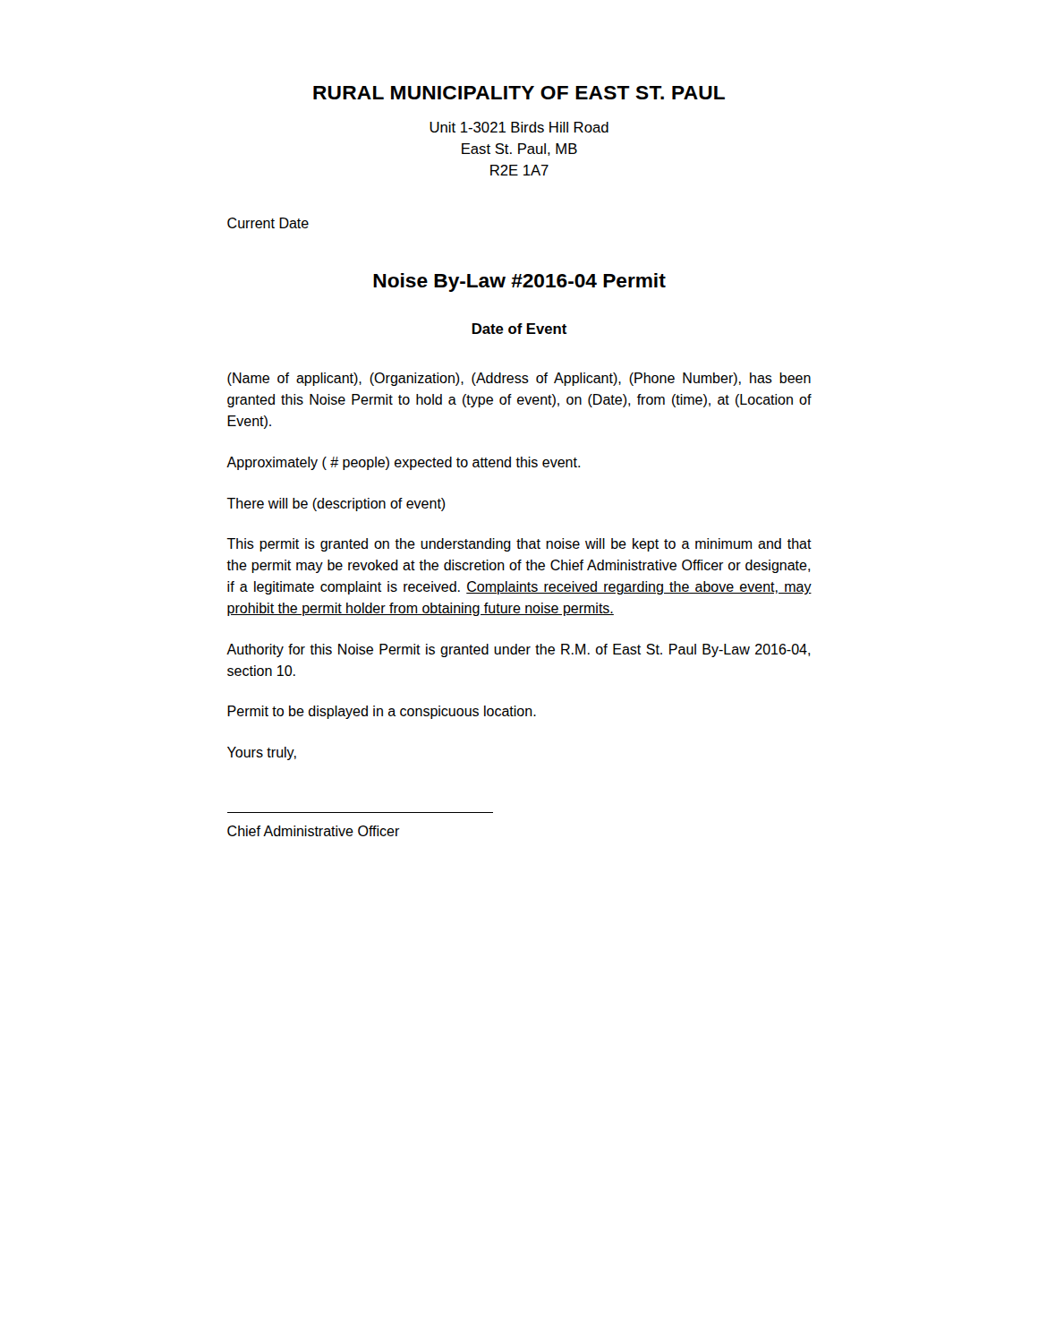RURAL MUNICIPALITY OF EAST ST. PAUL
Unit 1-3021 Birds Hill Road East St. Paul, MB R2E 1A7
Current Date
Noise By-Law #2016-04 Permit
Date of Event
(Name of applicant), (Organization), (Address of Applicant), (Phone Number), has been granted this Noise Permit to hold a (type of event), on (Date), from (time), at (Location of Event).
Approximately ( # people) expected to attend this event.
There will be (description of event)
This permit is granted on the understanding that noise will be kept to a minimum and that the permit may be revoked at the discretion of the Chief Administrative Officer or designate, if a legitimate complaint is received. Complaints received regarding the above event, may prohibit the permit holder from obtaining future noise permits.
Authority for this Noise Permit is granted under the R.M. of East St. Paul By-Law 2016-04, section 10.
Permit to be displayed in a conspicuous location.
Yours truly,
Chief Administrative Officer